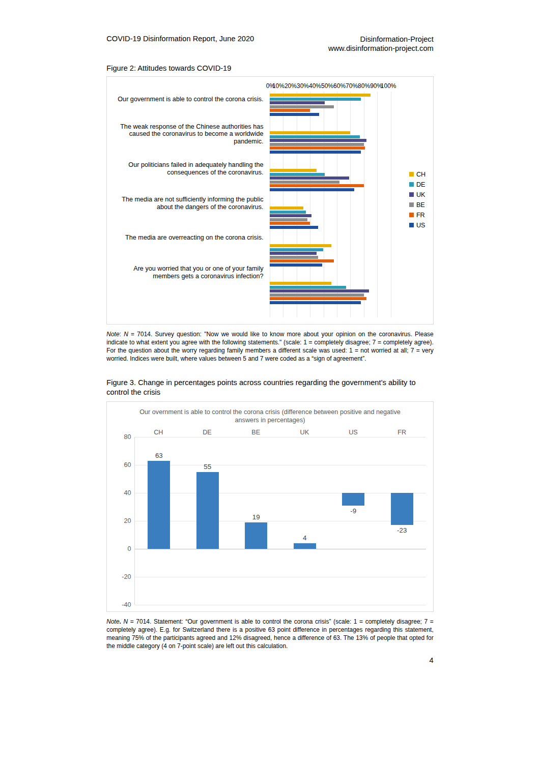COVID-19 Disinformation Report, June 2020
Disinformation-Project
www.disinformation-project.com
Figure 2: Attitudes towards COVID-19
Our government is able to control the corona crisis.
The weak response of the Chinese authorities has caused the coronavirus to become a worldwide pandemic.
Our politicians failed in adequately handling the consequences of the coronavirus.
The media are not sufficiently informing the public about the dangers of the coronavirus.
The media are overreacting on the corona crisis.
Are you worried that you or one of your family members gets a coronavirus infection?
0% 10% 20% 30% 40% 50% 60% 70% 80% 90% 100%
CH
DE
UK
BE
FR
US
Note: N = 7014. Survey question: "Now we would like to know more about your opinion on the coronavirus. Please indicate to what extent you agree with the following statements." (scale: 1 = completely disagree; 7 = completely agree). For the question about the worry regarding family members a different scale was used: 1 = not worried at all; 7 = very worried. Indices were built, where values between 5 and 7 were coded as a “sign of agreement”.
Figure 3. Change in percentages points across countries regarding the government’s ability to control the crisis
Our overnment is able to control the corona crisis (difference between positive and negative
answers in percentages)
yCH DE BE UK US FR
80 60 40 20 0 -20 -40
63
55
19
4
-9
-23
Note. N = 7014. Statement: “Our government is able to control the corona crisis” (scale: 1 = completely disagree; 7 = completely agree). E.g. for Switzerland there is a positive 63 point difference in percentages regarding this statement, meaning 75% of the participants agreed and 12% disagreed, hence a difference of 63. The 13% of people that opted for the middle category (4 on 7-point scale) are left out this calculation.
4